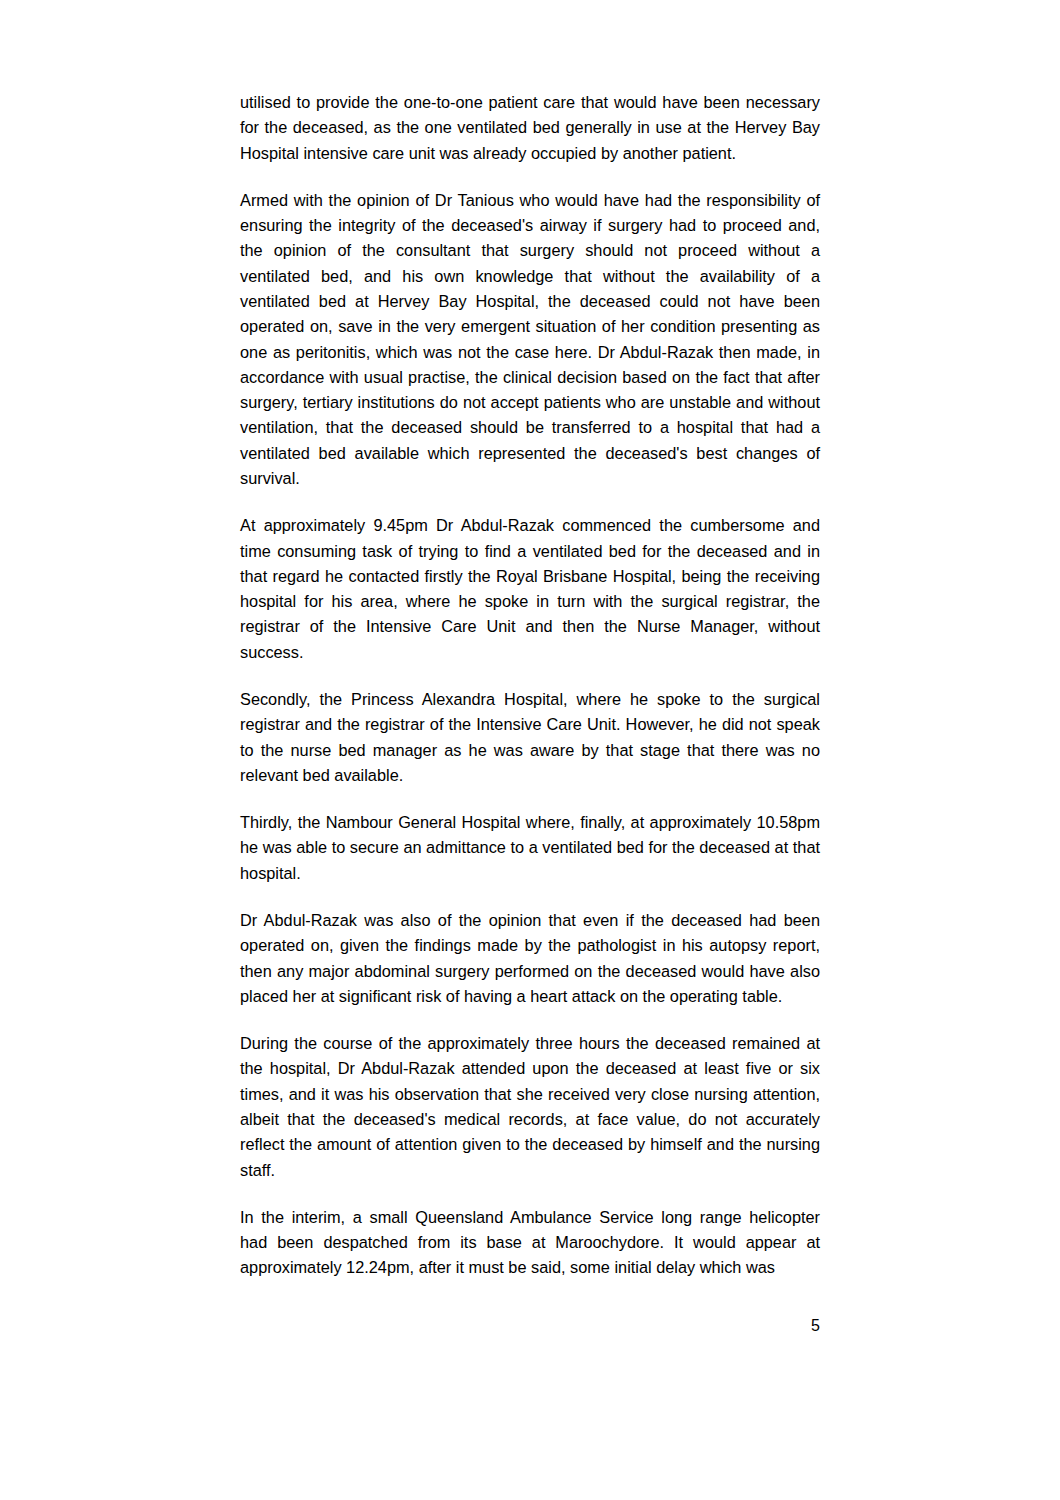utilised to provide the one-to-one patient care that would have been necessary for the deceased, as the one ventilated bed generally in use at the Hervey Bay Hospital intensive care unit was already occupied by another patient.
Armed with the opinion of Dr Tanious who would have had the responsibility of ensuring the integrity of the deceased's airway if surgery had to proceed and, the opinion of the consultant that surgery should not proceed without a ventilated bed, and his own knowledge that without the availability of a ventilated bed at Hervey Bay Hospital, the deceased could not have been operated on, save in the very emergent situation of her condition presenting as one as peritonitis, which was not the case here. Dr Abdul-Razak then made, in accordance with usual practise, the clinical decision based on the fact that after surgery, tertiary institutions do not accept patients who are unstable and without ventilation, that the deceased should be transferred to a hospital that had a ventilated bed available which represented the deceased's best changes of survival.
At approximately 9.45pm Dr Abdul-Razak commenced the cumbersome and time consuming task of trying to find a ventilated bed for the deceased and in that regard he contacted firstly the Royal Brisbane Hospital, being the receiving hospital for his area, where he spoke in turn with the surgical registrar, the registrar of the Intensive Care Unit and then the Nurse Manager, without success.
Secondly, the Princess Alexandra Hospital, where he spoke to the surgical registrar and the registrar of the Intensive Care Unit. However, he did not speak to the nurse bed manager as he was aware by that stage that there was no relevant bed available.
Thirdly, the Nambour General Hospital where, finally, at approximately 10.58pm he was able to secure an admittance to a ventilated bed for the deceased at that hospital.
Dr Abdul-Razak was also of the opinion that even if the deceased had been operated on, given the findings made by the pathologist in his autopsy report, then any major abdominal surgery performed on the deceased would have also placed her at significant risk of having a heart attack on the operating table.
During the course of the approximately three hours the deceased remained at the hospital, Dr Abdul-Razak attended upon the deceased at least five or six times, and it was his observation that she received very close nursing attention, albeit that the deceased's medical records, at face value, do not accurately reflect the amount of attention given to the deceased by himself and the nursing staff.
In the interim, a small Queensland Ambulance Service long range helicopter had been despatched from its base at Maroochydore. It would appear at approximately 12.24pm, after it must be said, some initial delay which was
5